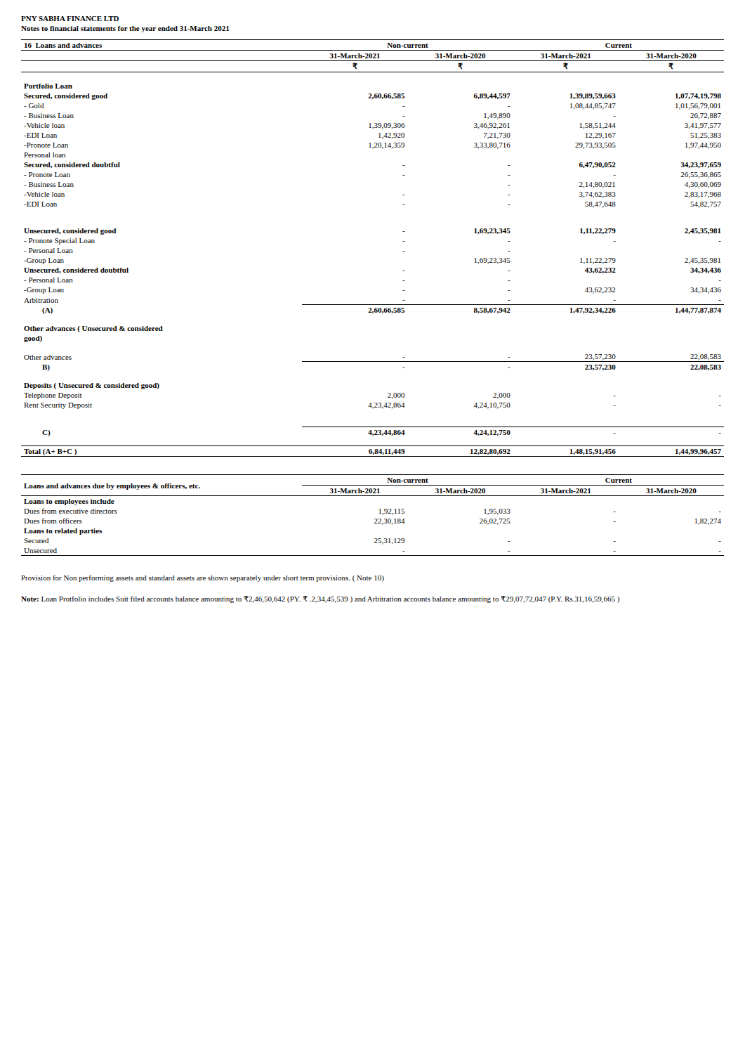PNY SABHA FINANCE LTD
Notes to financial statements for the year ended 31-March 2021
| 16 Loans and advances | Non-current | Current |
| --- | --- | --- |
| | 31-March-2021 | 31-March-2020 | 31-March-2021 | 31-March-2020 |
| | ₹ | ₹ | ₹ | ₹ |
| Portfolio Loan | | | | |
| Secured, considered good | 2,60,66,585 | 6,89,44,597 | 1,39,89,59,663 | 1,07,74,19,798 |
| - Gold | - | - | 1,08,44,85,747 | 1,01,56,79,001 |
| - Business Loan | - | 1,49,890 | - | 26,72,887 |
| -Vehicle loan | 1,39,09,306 | 3,46,92,261 | 1,58,51,244 | 3,41,97,577 |
| -EDI Loan | 1,42,920 | 7,21,730 | 12,29,167 | 51,25,383 |
| -Pronote Loan | 1,20,14,359 | 3,33,80,716 | 29,73,93,505 | 1,97,44,950 |
| Personal loan | | | | |
| Secured, considered doubtful | - | - | 6,47,90,052 | 34,23,97,659 |
| - Pronote Loan | - | - | - | 26,55,36,865 |
| - Business Loan | | - | 2,14,80,021 | 4,30,60,069 |
| -Vehicle loan | - | - | 3,74,62,383 | 2,83,17,968 |
| -EDI Loan | - | - | 58,47,648 | 54,82,757 |
| Unsecured, considered good | - | 1,69,23,345 | 1,11,22,279 | 2,45,35,981 |
| - Pronote Special Loan | - | - | - | - |
| - Personal Loan | - | - | | |
| -Group Loan | | 1,69,23,345 | 1,11,22,279 | 2,45,35,981 |
| Unsecured, considered doubtful | - | - | 43,62,232 | 34,34,436 |
| - Personal Loan | - | - | | - |
| -Group Loan | - | - | 43,62,232 | 34,34,436 |
| Arbitration | - | - | - | - |
| (A) | 2,60,66,585 | 8,58,67,942 | 1,47,92,34,226 | 1,44,77,87,874 |
| Other advances ( Unsecured & considered | | | | |
| good) | | | | |
| Other advances | - | - | 23,57,230 | 22,08,583 |
| B) | - | - | 23,57,230 | 22,08,583 |
| Deposits ( Unsecured & considered good) | | | | |
| Telephone Deposit | 2,000 | 2,000 | - | - |
| Rent Security Deposit | 4,23,42,864 | 4,24,10,750 | - | - |
| C) | 4,23,44,864 | 4,24,12,750 | - | - |
| Total (A+ B+C ) | 6,84,11,449 | 12,82,80,692 | 1,48,15,91,456 | 1,44,99,96,457 |
| Loans and advances due by employees & officers, etc. | Non-current | Current |
| --- | --- | --- |
| 31-March-2021 | 31-March-2020 | 31-March-2021 | 31-March-2020 |
| Loans to employees include | | | | |
| Dues from executive directors | 1,92,115 | 1,95,033 | - | - |
| Dues from officers | 22,30,184 | 26,02,725 | - | 1,82,274 |
| Loans to related parties | | | | |
| Secured | 25,31,129 | - | - | - |
| Unsecured | - | - | - | - |
Provision for Non performing assets and standard assets are shown separately under short term provisions. ( Note 10)
Note: Loan Protfolio includes Suit filed accounts balance amounting to ₹2,46,50,642 (PY. ₹ .2,34,45,539 ) and Arbitration accounts balance amounting to ₹29,07,72,047 (P.Y. Rs.31,16,59,665 )